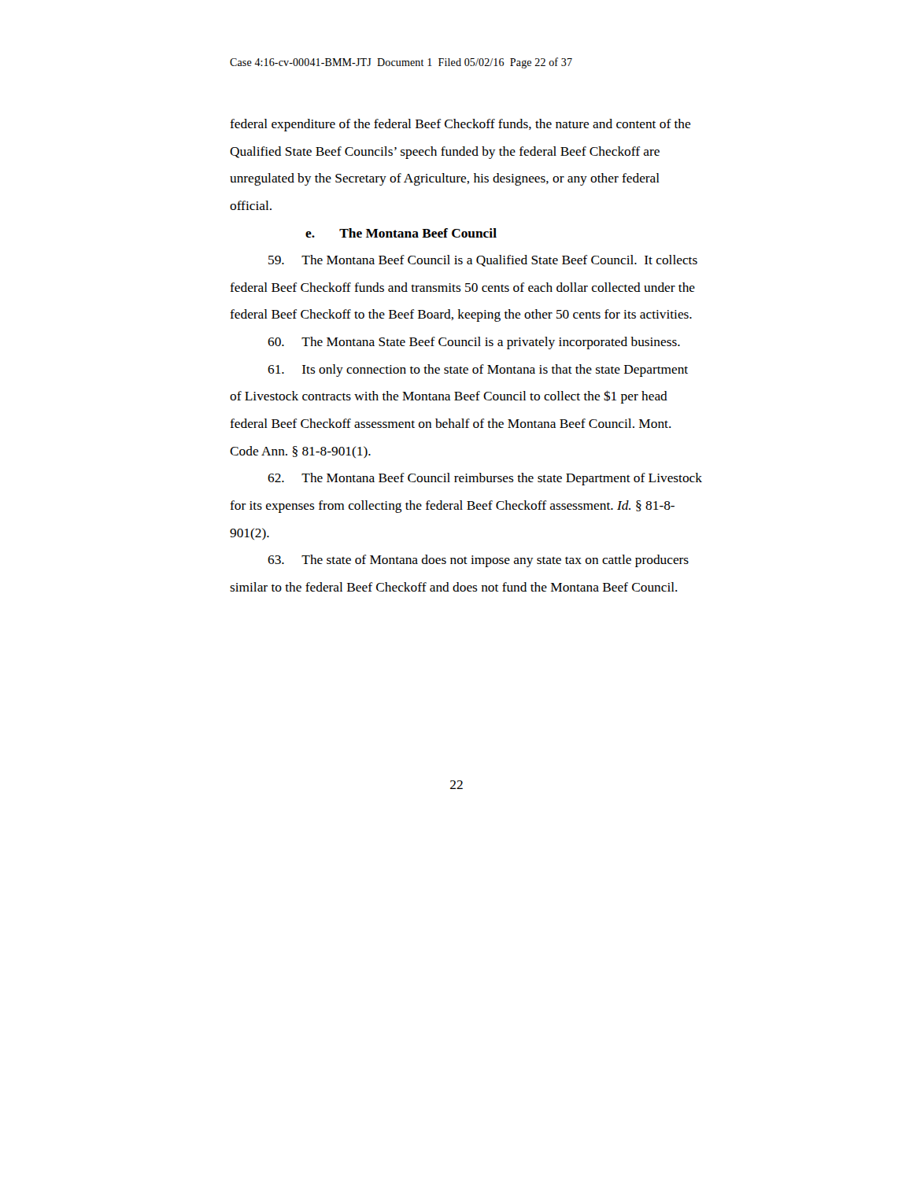Case 4:16-cv-00041-BMM-JTJ Document 1 Filed 05/02/16 Page 22 of 37
federal expenditure of the federal Beef Checkoff funds, the nature and content of the Qualified State Beef Councils’ speech funded by the federal Beef Checkoff are unregulated by the Secretary of Agriculture, his designees, or any other federal official.
e. The Montana Beef Council
59. The Montana Beef Council is a Qualified State Beef Council. It collects federal Beef Checkoff funds and transmits 50 cents of each dollar collected under the federal Beef Checkoff to the Beef Board, keeping the other 50 cents for its activities.
60. The Montana State Beef Council is a privately incorporated business.
61. Its only connection to the state of Montana is that the state Department of Livestock contracts with the Montana Beef Council to collect the $1 per head federal Beef Checkoff assessment on behalf of the Montana Beef Council. Mont. Code Ann. § 81-8-901(1).
62. The Montana Beef Council reimburses the state Department of Livestock for its expenses from collecting the federal Beef Checkoff assessment. Id. § 81-8-901(2).
63. The state of Montana does not impose any state tax on cattle producers similar to the federal Beef Checkoff and does not fund the Montana Beef Council.
22